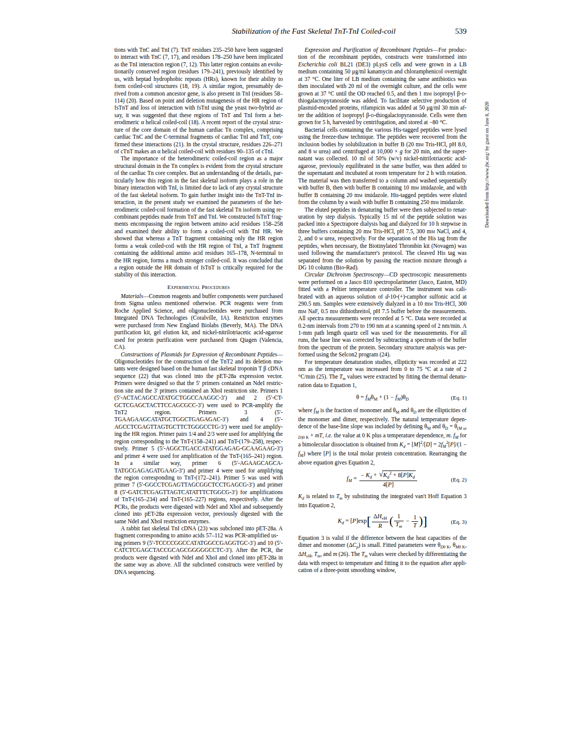Stabilization of the Fast Skeletal TnT-TnI Coiled-coil
539
tions with TnC and TnI (7). TnT residues 235–250 have been suggested to interact with TnC (7, 17), and residues 178–250 have been implicated as the TnI interaction region (7, 12). This latter region contains an evolutionarily conserved region (residues 179–241), previously identified by us, with heptad hydrophobic repeats (HRs), known for their ability to form coiled-coil structures (18, 19). A similar region, presumably derived from a common ancestor gene, is also present in TnI (residues 58–114) (20). Based on point and deletion mutagenesis of the HR region of fsTnT and loss of interaction with fsTnI using the yeast two-hybrid assay, it was suggested that these regions of TnT and TnI form a heterodimeric α helical coiled-coil (18). A recent report of the crystal structure of the core domain of the human cardiac Tn complex, comprising cardiac TnC and the C-terminal fragments of cardiac TnI and TnT, confirmed these interactions (21). In the crystal structure, residues 226–271 of cTnT makes an α helical coiled-coil with residues 90–135 of cTnI.
The importance of the heterodimeric coiled-coil region as a major structural domain in the Tn complex is evident from the crystal structure of the cardiac Tn core complex. But an understanding of the details, particularly how this region in the fast skeletal isoform plays a role in the binary interaction with TnI, is limited due to lack of any crystal structure of the fast skeletal isoform. To gain further insight into the TnT-TnI interaction, in the present study we examined the parameters of the heterodimeric coiled-coil formation of the fast skeletal Tn isoform using recombinant peptides made from TnT and TnI. We constructed fsTnT fragments encompassing the region between amino acid residues 158–258 and examined their ability to form a coiled-coil with TnI HR. We showed that whereas a TnT fragment containing only the HR region forms a weak coiled-coil with the HR region of TnI, a TnT fragment containing the additional amino acid residues 165–178, N-terminal to the HR region, forms a much stronger coiled-coil. It was concluded that a region outside the HR domain of fsTnT is critically required for the stability of this interaction.
Experimental Procedures
Materials—Common reagents and buffer components were purchased from Sigma unless mentioned otherwise. PCR reagents were from Roche Applied Science, and oligonucleotides were purchased from Integrated DNA Technologies (Coralville, IA). Restriction enzymes were purchased from New England Biolabs (Beverly, MA). The DNA purification kit, gel elution kit, and nickel-nitrilotriacetic acid-agarose used for protein purification were purchased from Qiagen (Valencia, CA).
Constructions of Plasmids for Expression of Recombinant Peptides—Oligonucleotides for the construction of the TnT2 and its deletion mutants were designed based on the human fast skeletal troponin T β cDNA sequence (22) that was cloned into the pET-28a expression vector. Primers were designed so that the 5′ primers contained an NdeI restriction site and the 3′ primers contained an XhoI restriction site. Primers 1 (5′-ACTACAGCCATATGCTGGCCAAGGC-3′) and 2 (5′-CT-GCTCGAGCTACTTCCAGCGCC-3′) were used to PCR-amplify the TnT2 region. Primers 3 (5′-TGAAGAAGCATATGCTGGCTGAGAGAC-3′) and 4 (5′-AGCCTCGAGTTAGTGCTTCTGGGCCTG-3′) were used for amplifying the HR region. Primer pairs 1/4 and 2/3 were used for amplifying the region corresponding to the TnT-(158–241) and TnT-(179–258), respectively. Primer 5 (5′-AGGCTGACCATATGGAGAG-GCAAGAAG-3′) and primer 4 were used for amplification of the TnT-(165–241) region. In a similar way, primer 6 (5′-AGAAGCAGCA-TATGCGAGAGATGAAG-3′) and primer 4 were used for amplifying the region corresponding to TnT-(172–241). Primer 5 was used with primer 7 (5′-GGCCTCGAGTTAGCGGCTCCTGAGCG-3′) and primer 8 (5′-GATCTCGAGTTAGTCATATTTCTGGCG-3′) for amplifications of TnT-(165–234) and TnT-(165–227) regions, respectively. After the PCRs, the products were digested with NdeI and XhoI and subsequently cloned into pET-28a expression vector, previously digested with the same NdeI and XhoI restriction enzymes.
A rabbit fast skeletal TnI cDNA (23) was subcloned into pET-28a. A fragment corresponding to amino acids 57–112 was PCR-amplified us-
ing primers 9 (5′-TCCCCGGCCATATGGCCGAGGTGC-3′) and 10 (5′-CATCTCGAGCTACCGCAGCGGGGGCCTC-3′). After the PCR, the products were digested with NdeI and XhoI and cloned into pET-28a in the same way as above. All the subcloned constructs were verified by DNA sequencing.
Expression and Purification of Recombinant Peptides—For production of the recombinant peptides, constructs were transformed into Escherichia coli BL21 (DE3) pLysS cells and were grown in a LB medium containing 50 μg/ml kanamycin and chloramphenicol overnight at 37 °C. One liter of LB medium containing the same antibiotics was then inoculated with 20 ml of the overnight culture, and the cells were grown at 37 °C until the OD reached 0.5, and then 1 mm isopropyl β-d-thiogalactopyranoside was added. To facilitate selective production of plasmid-encoded proteins, rifampicin was added at 50 μg/ml 30 min after the addition of isopropyl β-d-thiogalactopyranoside. Cells were then grown for 5 h, harvested by centrifugation, and stored at −80 °C.
Bacterial cells containing the various His-tagged peptides were lysed using the freeze-thaw technique. The peptides were recovered from the inclusion bodies by solubilization in buffer B (20 mm Tris-HCl, pH 8.0, and 8 m urea) and centrifuged at 10,000 × g for 20 min, and the supernatant was collected. 10 ml of 50% (w/v) nickel-nitrilotriacetic acid-agarose, previously equilibrated in the same buffer, was then added to the supernatant and incubated at room temperature for 2 h with rotation. The material was then transferred to a column and washed sequentially with buffer B, then with buffer B containing 10 mm imidazole, and with buffer B containing 20 mm imidazole. His-tagged peptides were eluted from the column by a wash with buffer B containing 250 mm imidazole.
The eluted peptides in denaturing buffer were then subjected to renaturation by step dialysis. Typically 15 ml of the peptide solution was packed into a Spectrapore dialysis bag and dialyzed for 10 h stepwise in three buffers containing 20 mm Tris-HCl, pH 7.5, 300 mm NaCl, and 4, 2, and 0 m urea, respectively. For the separation of the His tag from the peptides, when necessary, the Biotinylated Thrombin kit (Novagen) was used following the manufacturer's protocol. The cleaved His tag was separated from the solution by passing the reaction mixture through a DG 10 column (Bio-Rad).
Circular Dichroism Spectroscopy—CD spectroscopic measurements were performed on a Jasco 810 spectropolarimeter (Jasco, Easton, MD) fitted with a Peltier temperature controller. The instrument was calibrated with an aqueous solution of d-10-(+)-camphor sulfonic acid at 290.5 nm. Samples were extensively dialyzed in a 10 mm Tris-HCl, 300 mm NaF, 0.5 mm dithiothreitol, pH 7.5 buffer before the measurements. All spectra measurements were recorded at 5 °C. Data were recorded at 0.2-nm intervals from 270 to 190 nm at a scanning speed of 2 nm/min. A 1-mm path length quartz cell was used for the measurements. For all runs, the base line was corrected by subtracting a spectrum of the buffer from the spectrum of the protein. Secondary structure analysis was performed using the Selcon2 program (24).
For temperature denaturation studies, ellipticity was recorded at 222 nm as the temperature was increased from 0 to 75 °C at a rate of 2 °C/min (25). The Tm values were extracted by fitting the thermal denaturation data to Equation 1,
θ = fMθM + (1 − fM)θD (Eq. 1)
where fM is the fraction of monomer and θM and θD are the ellipticities of the monomer and dimer, respectively. The natural temperature dependence of the base-line slope was included by defining θM and θD = θ(M or D)0 K + mT, i.e. the value at 0 K plus a temperature dependence, m. fM for a bimolecular dissociation is obtained from Kd = [M]2/[D] = 2fM 2[P]/(1 − fM) where [P] is the total molar protein concentration. Rearranging the above equation gives Equation 2,
fM = − Kd + Kd 2 + 8[P]Kd 4[P] (Eq. 2)
Kd is related to Tm by substituting the integrated van't Hoff Equation 3 into Equation 2,
Kd = [P]exp[ΔHvH R(1 Tm − 1 T)] (Eq. 3)
Equation 3 is valid if the difference between the heat capacities of the dimer and monomer (ΔCp) is small. Fitted parameters were θD0 K, θM0 K, ΔHvH, Tm, and m (26). The Tm values were checked by differentiating the data with respect to temperature and fitting it to the equation after application of a three-point smoothing window,
Downloaded from http://www.jbc.org/ by guest on June 8, 2020